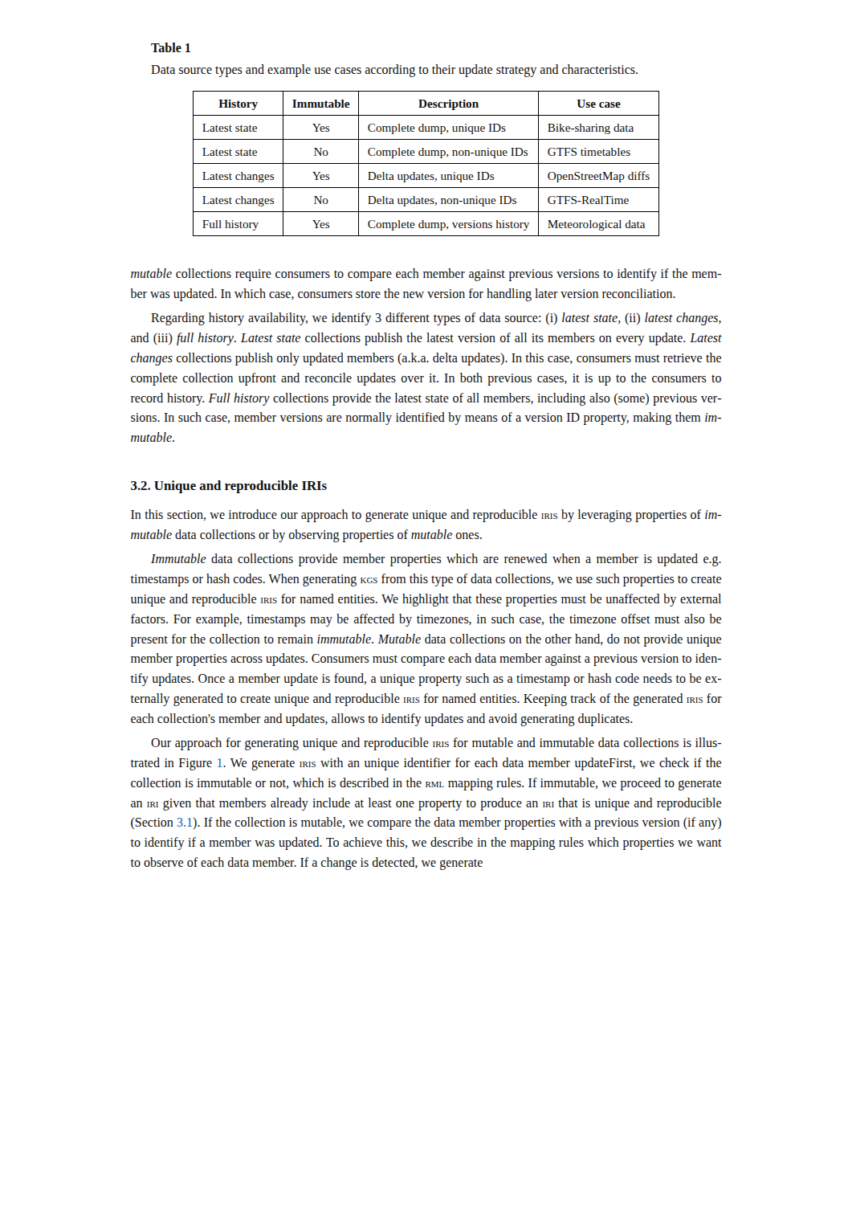Table 1
Data source types and example use cases according to their update strategy and characteristics.
| History | Immutable | Description | Use case |
| --- | --- | --- | --- |
| Latest state | Yes | Complete dump, unique IDs | Bike-sharing data |
| Latest state | No | Complete dump, non-unique IDs | GTFS timetables |
| Latest changes | Yes | Delta updates, unique IDs | OpenStreetMap diffs |
| Latest changes | No | Delta updates, non-unique IDs | GTFS-RealTime |
| Full history | Yes | Complete dump, versions history | Meteorological data |
mutable collections require consumers to compare each member against previous versions to identify if the member was updated. In which case, consumers store the new version for handling later version reconciliation.
Regarding history availability, we identify 3 different types of data source: (i) latest state, (ii) latest changes, and (iii) full history. Latest state collections publish the latest version of all its members on every update. Latest changes collections publish only updated members (a.k.a. delta updates). In this case, consumers must retrieve the complete collection upfront and reconcile updates over it. In both previous cases, it is up to the consumers to record history. Full history collections provide the latest state of all members, including also (some) previous versions. In such case, member versions are normally identified by means of a version ID property, making them immutable.
3.2. Unique and reproducible IRIs
In this section, we introduce our approach to generate unique and reproducible iris by leveraging properties of immutable data collections or by observing properties of mutable ones.
Immutable data collections provide member properties which are renewed when a member is updated e.g. timestamps or hash codes. When generating kgs from this type of data collections, we use such properties to create unique and reproducible iris for named entities. We highlight that these properties must be unaffected by external factors. For example, timestamps may be affected by timezones, in such case, the timezone offset must also be present for the collection to remain immutable. Mutable data collections on the other hand, do not provide unique member properties across updates. Consumers must compare each data member against a previous version to identify updates. Once a member update is found, a unique property such as a timestamp or hash code needs to be externally generated to create unique and reproducible iris for named entities. Keeping track of the generated iris for each collection's member and updates, allows to identify updates and avoid generating duplicates.
Our approach for generating unique and reproducible iris for mutable and immutable data collections is illustrated in Figure 1. We generate iris with an unique identifier for each data member updateFirst, we check if the collection is immutable or not, which is described in the rml mapping rules. If immutable, we proceed to generate an iri given that members already include at least one property to produce an iri that is unique and reproducible (Section 3.1). If the collection is mutable, we compare the data member properties with a previous version (if any) to identify if a member was updated. To achieve this, we describe in the mapping rules which properties we want to observe of each data member. If a change is detected, we generate